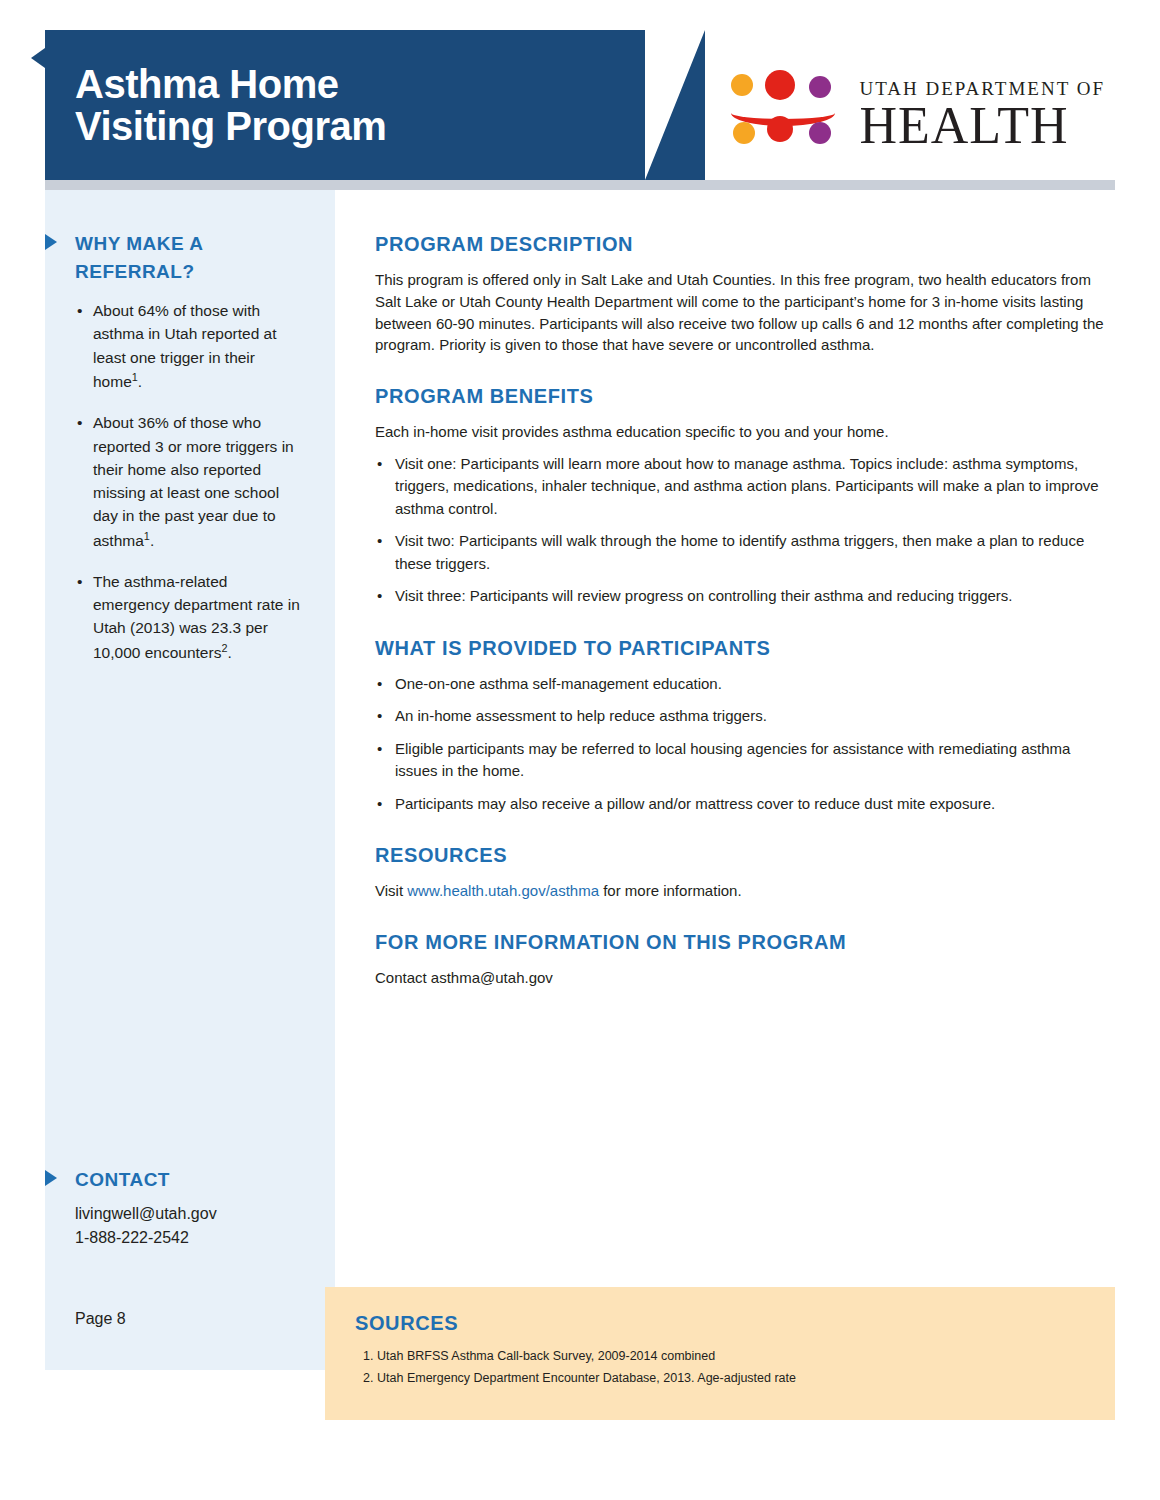Asthma Home
Visiting Program
UTAH DEPARTMENT OF HEALTH
Why make a referral?
About 64% of those with asthma in Utah reported at least one trigger in their home1.
About 36% of those who reported 3 or more triggers in their home also reported missing at least one school day in the past year due to asthma1.
The asthma-related emergency department rate in Utah (2013) was 23.3 per 10,000 encounters2.
Contact
livingwell@utah.gov
1-888-222-2542
Page 8
Program Description
This program is offered only in Salt Lake and Utah Counties. In this free program, two health educators from Salt Lake or Utah County Health Department will come to the participant’s home for 3 in-home visits lasting between 60-90 minutes. Participants will also receive two follow up calls 6 and 12 months after completing the program. Priority is given to those that have severe or uncontrolled asthma.
Program Benefits
Each in-home visit provides asthma education specific to you and your home.
Visit one: Participants will learn more about how to manage asthma. Topics include: asthma symptoms, triggers, medications, inhaler technique, and asthma action plans. Participants will make a plan to improve asthma control.
Visit two: Participants will walk through the home to identify asthma triggers, then make a plan to reduce these triggers.
Visit three: Participants will review progress on controlling their asthma and reducing triggers.
What is Provided to Participants
One-on-one asthma self-management education.
An in-home assessment to help reduce asthma triggers.
Eligible participants may be referred to local housing agencies for assistance with remediating asthma issues in the home.
Participants may also receive a pillow and/or mattress cover to reduce dust mite exposure.
Resources
Visit www.health.utah.gov/asthma for more information.
For More Information on This Program
Contact asthma@utah.gov
Sources
Utah BRFSS Asthma Call-back Survey, 2009-2014 combined
Utah Emergency Department Encounter Database, 2013. Age-adjusted rate